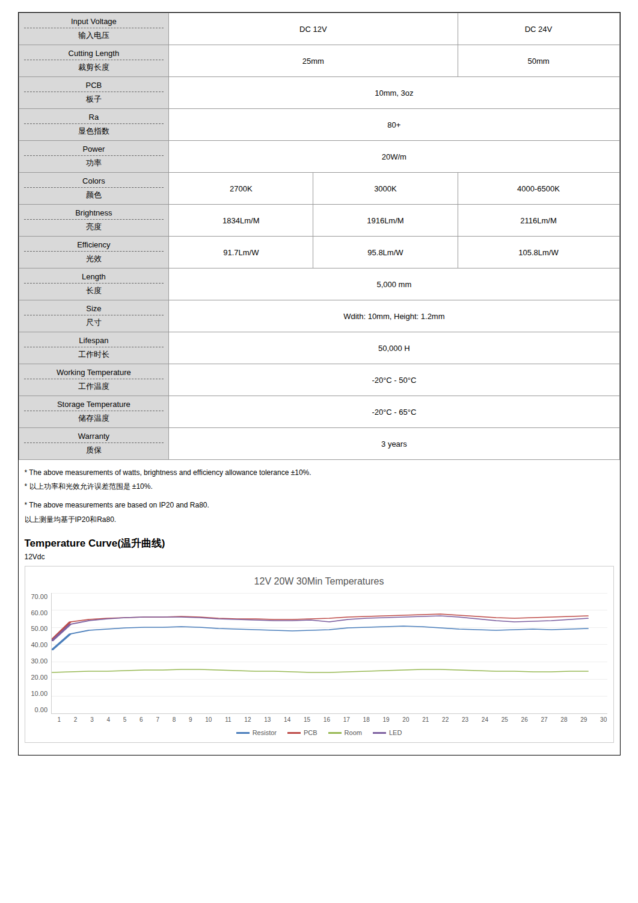| Input Voltage 输入电压 | DC 12V | DC 24V |
| Cutting Length 裁剪长度 | 25mm | 50mm |
| PCB 板子 | 10mm, 3oz |
| Ra 显色指数 | 80+ |
| Power 功率 | 20W/m |
| Colors 颜色 | 2700K | 3000K | 4000-6500K |
| Brightness 亮度 | 1834Lm/M | 1916Lm/M | 2116Lm/M |
| Efficiency 光效 | 91.7Lm/W | 95.8Lm/W | 105.8Lm/W |
| Length 长度 | 5,000 mm |
| Size 尺寸 | Wdith: 10mm, Height: 1.2mm |
| Lifespan 工作时长 | 50,000 H |
| Working Temperature 工作温度 | -20°C - 50°C |
| Storage Temperature 储存温度 | -20°C - 65°C |
| Warranty 质保 | 3 years |
* The above measurements of watts, brightness and efficiency allowance tolerance ±10%.
* 以上功率和光效允许误差范围是 ±10%.
* The above measurements are based on IP20 and Ra80.
以上测量均基于IP20和Ra80.
Temperature Curve(温升曲线)
12Vdc
12V 20W 30Min Temperatures
70.00
60.00
50.00
40.00
30.00
20.00
10.00
0.00
123456789101112131415161718192021222324252627282930
Resistor
PCB
Room
LED